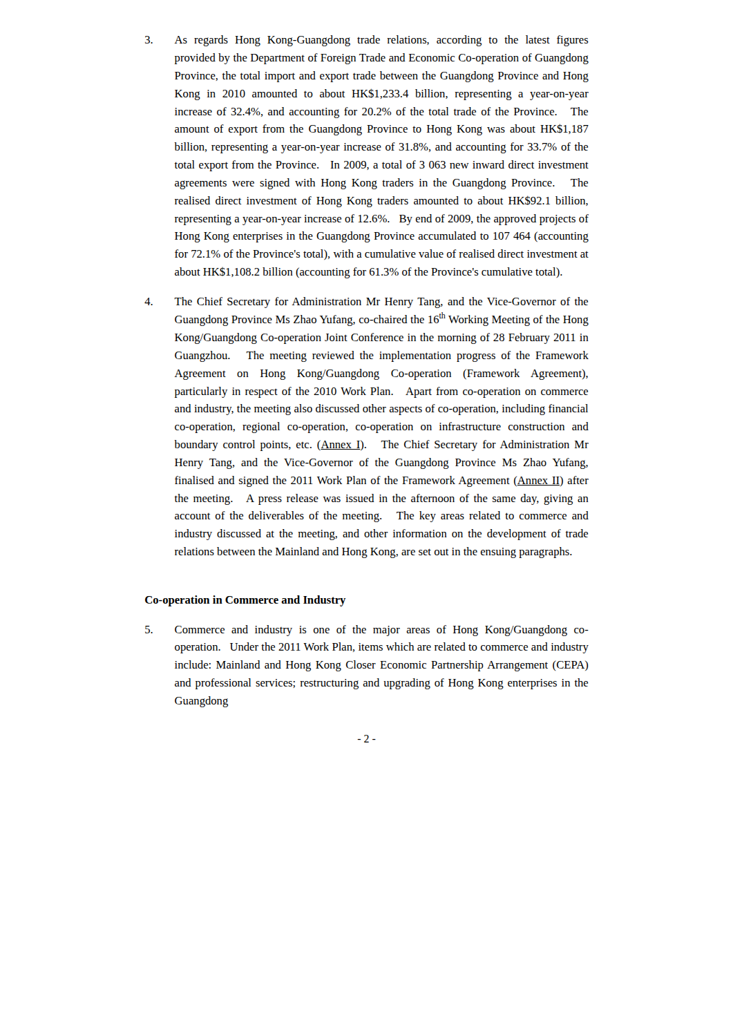3.
As regards Hong Kong-Guangdong trade relations, according to the latest figures provided by the Department of Foreign Trade and Economic Co-operation of Guangdong Province, the total import and export trade between the Guangdong Province and Hong Kong in 2010 amounted to about HK$1,233.4 billion, representing a year-on-year increase of 32.4%, and accounting for 20.2% of the total trade of the Province. The amount of export from the Guangdong Province to Hong Kong was about HK$1,187 billion, representing a year-on-year increase of 31.8%, and accounting for 33.7% of the total export from the Province. In 2009, a total of 3 063 new inward direct investment agreements were signed with Hong Kong traders in the Guangdong Province. The realised direct investment of Hong Kong traders amounted to about HK$92.1 billion, representing a year-on-year increase of 12.6%. By end of 2009, the approved projects of Hong Kong enterprises in the Guangdong Province accumulated to 107 464 (accounting for 72.1% of the Province's total), with a cumulative value of realised direct investment at about HK$1,108.2 billion (accounting for 61.3% of the Province's cumulative total).
4.
The Chief Secretary for Administration Mr Henry Tang, and the Vice-Governor of the Guangdong Province Ms Zhao Yufang, co-chaired the 16th Working Meeting of the Hong Kong/Guangdong Co-operation Joint Conference in the morning of 28 February 2011 in Guangzhou. The meeting reviewed the implementation progress of the Framework Agreement on Hong Kong/Guangdong Co-operation (Framework Agreement), particularly in respect of the 2010 Work Plan. Apart from co-operation on commerce and industry, the meeting also discussed other aspects of co-operation, including financial co-operation, regional co-operation, co-operation on infrastructure construction and boundary control points, etc. (Annex I). The Chief Secretary for Administration Mr Henry Tang, and the Vice-Governor of the Guangdong Province Ms Zhao Yufang, finalised and signed the 2011 Work Plan of the Framework Agreement (Annex II) after the meeting. A press release was issued in the afternoon of the same day, giving an account of the deliverables of the meeting. The key areas related to commerce and industry discussed at the meeting, and other information on the development of trade relations between the Mainland and Hong Kong, are set out in the ensuing paragraphs.
Co-operation in Commerce and Industry
5.
Commerce and industry is one of the major areas of Hong Kong/Guangdong co-operation. Under the 2011 Work Plan, items which are related to commerce and industry include: Mainland and Hong Kong Closer Economic Partnership Arrangement (CEPA) and professional services; restructuring and upgrading of Hong Kong enterprises in the Guangdong
- 2 -